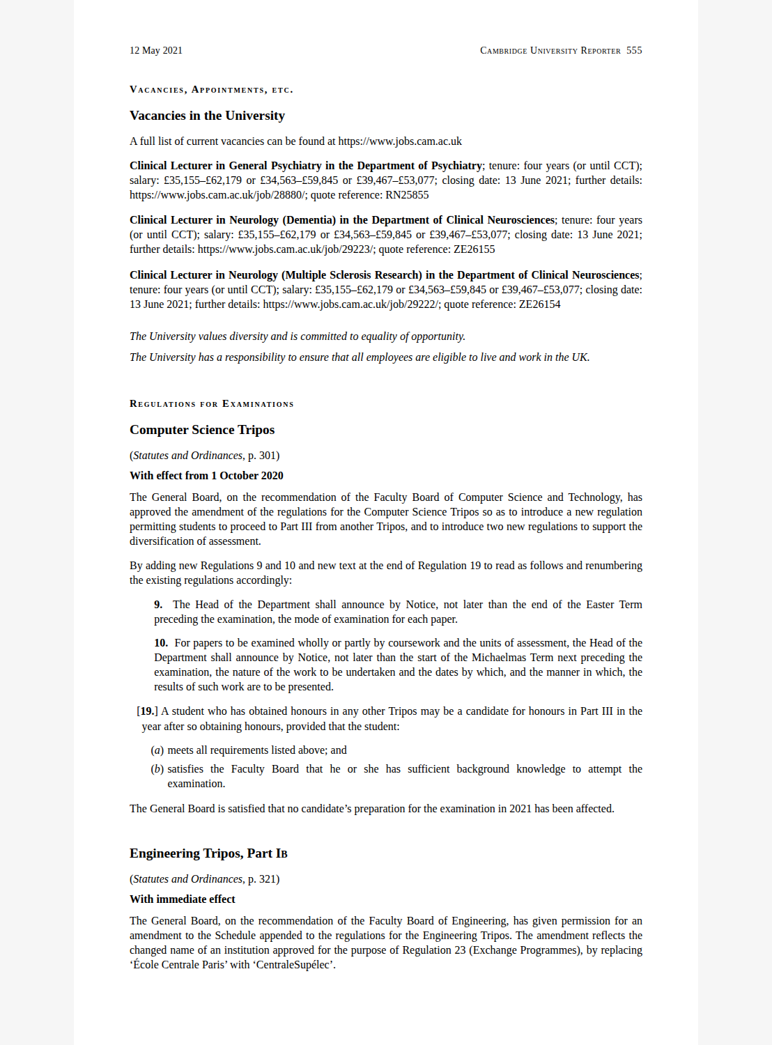12 May 2021 Cambridge University Reporter 555
Vacancies, Appointments, etc.
Vacancies in the University
A full list of current vacancies can be found at https://www.jobs.cam.ac.uk
Clinical Lecturer in General Psychiatry in the Department of Psychiatry; tenure: four years (or until CCT); salary: £35,155–£62,179 or £34,563–£59,845 or £39,467–£53,077; closing date: 13 June 2021; further details: https://www.jobs.cam.ac.uk/job/28880/; quote reference: RN25855
Clinical Lecturer in Neurology (Dementia) in the Department of Clinical Neurosciences; tenure: four years (or until CCT); salary: £35,155–£62,179 or £34,563–£59,845 or £39,467–£53,077; closing date: 13 June 2021; further details: https://www.jobs.cam.ac.uk/job/29223/; quote reference: ZE26155
Clinical Lecturer in Neurology (Multiple Sclerosis Research) in the Department of Clinical Neurosciences; tenure: four years (or until CCT); salary: £35,155–£62,179 or £34,563–£59,845 or £39,467–£53,077; closing date: 13 June 2021; further details: https://www.jobs.cam.ac.uk/job/29222/; quote reference: ZE26154
The University values diversity and is committed to equality of opportunity.
The University has a responsibility to ensure that all employees are eligible to live and work in the UK.
Regulations for Examinations
Computer Science Tripos
(Statutes and Ordinances, p. 301)
With effect from 1 October 2020
The General Board, on the recommendation of the Faculty Board of Computer Science and Technology, has approved the amendment of the regulations for the Computer Science Tripos so as to introduce a new regulation permitting students to proceed to Part III from another Tripos, and to introduce two new regulations to support the diversification of assessment.
By adding new Regulations 9 and 10 and new text at the end of Regulation 19 to read as follows and renumbering the existing regulations accordingly:
9. The Head of the Department shall announce by Notice, not later than the end of the Easter Term preceding the examination, the mode of examination for each paper.
10. For papers to be examined wholly or partly by coursework and the units of assessment, the Head of the Department shall announce by Notice, not later than the start of the Michaelmas Term next preceding the examination, the nature of the work to be undertaken and the dates by which, and the manner in which, the results of such work are to be presented.
[19.] A student who has obtained honours in any other Tripos may be a candidate for honours in Part III in the year after so obtaining honours, provided that the student:
(a) meets all requirements listed above; and
(b) satisfies the Faculty Board that he or she has sufficient background knowledge to attempt the examination.
The General Board is satisfied that no candidate’s preparation for the examination in 2021 has been affected.
Engineering Tripos, Part Ib
(Statutes and Ordinances, p. 321)
With immediate effect
The General Board, on the recommendation of the Faculty Board of Engineering, has given permission for an amendment to the Schedule appended to the regulations for the Engineering Tripos. The amendment reflects the changed name of an institution approved for the purpose of Regulation 23 (Exchange Programmes), by replacing ‘École Centrale Paris’ with ‘CentraleSupélec’.